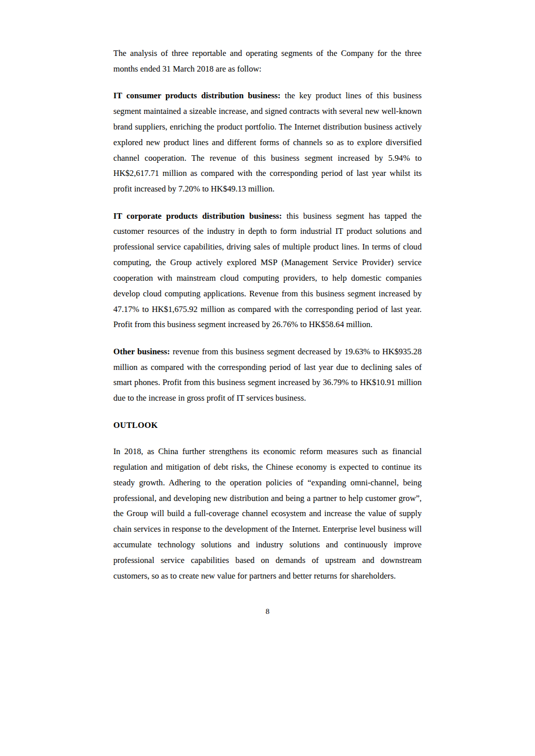The analysis of three reportable and operating segments of the Company for the three months ended 31 March 2018 are as follow:
IT consumer products distribution business: the key product lines of this business segment maintained a sizeable increase, and signed contracts with several new well-known brand suppliers, enriching the product portfolio. The Internet distribution business actively explored new product lines and different forms of channels so as to explore diversified channel cooperation. The revenue of this business segment increased by 5.94% to HK$2,617.71 million as compared with the corresponding period of last year whilst its profit increased by 7.20% to HK$49.13 million.
IT corporate products distribution business: this business segment has tapped the customer resources of the industry in depth to form industrial IT product solutions and professional service capabilities, driving sales of multiple product lines. In terms of cloud computing, the Group actively explored MSP (Management Service Provider) service cooperation with mainstream cloud computing providers, to help domestic companies develop cloud computing applications. Revenue from this business segment increased by 47.17% to HK$1,675.92 million as compared with the corresponding period of last year. Profit from this business segment increased by 26.76% to HK$58.64 million.
Other business: revenue from this business segment decreased by 19.63% to HK$935.28 million as compared with the corresponding period of last year due to declining sales of smart phones. Profit from this business segment increased by 36.79% to HK$10.91 million due to the increase in gross profit of IT services business.
OUTLOOK
In 2018, as China further strengthens its economic reform measures such as financial regulation and mitigation of debt risks, the Chinese economy is expected to continue its steady growth. Adhering to the operation policies of “expanding omni-channel, being professional, and developing new distribution and being a partner to help customer grow”, the Group will build a full-coverage channel ecosystem and increase the value of supply chain services in response to the development of the Internet. Enterprise level business will accumulate technology solutions and industry solutions and continuously improve professional service capabilities based on demands of upstream and downstream customers, so as to create new value for partners and better returns for shareholders.
8